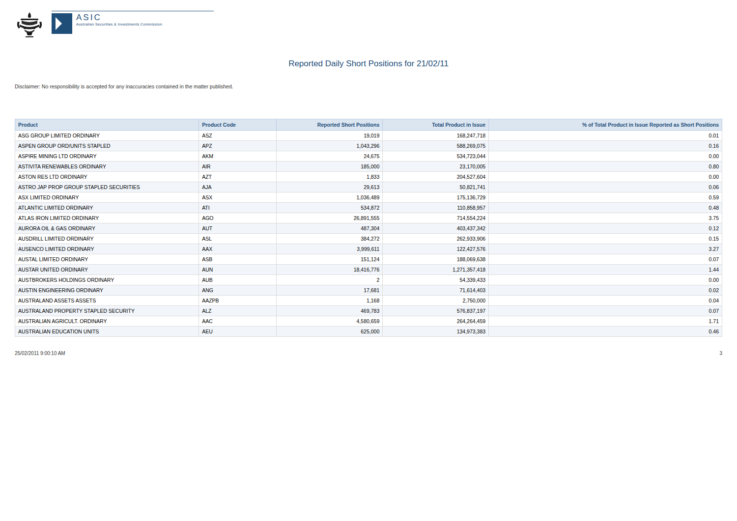ASIC
Australian Securities & Investments Commission
Reported Daily Short Positions for 21/02/11
Disclaimer: No responsibility is accepted for any inaccuracies contained in the matter published.
| Product | Product Code | Reported Short Positions | Total Product in Issue | % of Total Product in Issue Reported as Short Positions |
| --- | --- | --- | --- | --- |
| ASG GROUP LIMITED ORDINARY | ASZ | 19,019 | 168,247,718 | 0.01 |
| ASPEN GROUP ORD/UNITS STAPLED | APZ | 1,043,296 | 588,269,075 | 0.16 |
| ASPIRE MINING LTD ORDINARY | AKM | 24,675 | 534,723,044 | 0.00 |
| ASTIVITA RENEWABLES ORDINARY | AIR | 185,000 | 23,170,005 | 0.80 |
| ASTON RES LTD ORDINARY | AZT | 1,833 | 204,527,604 | 0.00 |
| ASTRO JAP PROP GROUP STAPLED SECURITIES | AJA | 29,613 | 50,821,741 | 0.06 |
| ASX LIMITED ORDINARY | ASX | 1,036,489 | 175,136,729 | 0.59 |
| ATLANTIC LIMITED ORDINARY | ATI | 534,872 | 110,858,957 | 0.48 |
| ATLAS IRON LIMITED ORDINARY | AGO | 26,891,555 | 714,554,224 | 3.75 |
| AURORA OIL & GAS ORDINARY | AUT | 487,304 | 403,437,342 | 0.12 |
| AUSDRILL LIMITED ORDINARY | ASL | 384,272 | 262,933,906 | 0.15 |
| AUSENCO LIMITED ORDINARY | AAX | 3,999,611 | 122,427,576 | 3.27 |
| AUSTAL LIMITED ORDINARY | ASB | 151,124 | 188,069,638 | 0.07 |
| AUSTAR UNITED ORDINARY | AUN | 18,416,776 | 1,271,357,418 | 1.44 |
| AUSTBROKERS HOLDINGS ORDINARY | AUB | 2 | 54,339,433 | 0.00 |
| AUSTIN ENGINEERING ORDINARY | ANG | 17,681 | 71,614,403 | 0.02 |
| AUSTRALAND ASSETS ASSETS | AAZPB | 1,168 | 2,750,000 | 0.04 |
| AUSTRALAND PROPERTY STAPLED SECURITY | ALZ | 469,783 | 576,837,197 | 0.07 |
| AUSTRALIAN AGRICULT. ORDINARY | AAC | 4,580,659 | 264,264,459 | 1.71 |
| AUSTRALIAN EDUCATION UNITS | AEU | 625,000 | 134,973,383 | 0.46 |
25/02/2011 9:00:10 AM 3